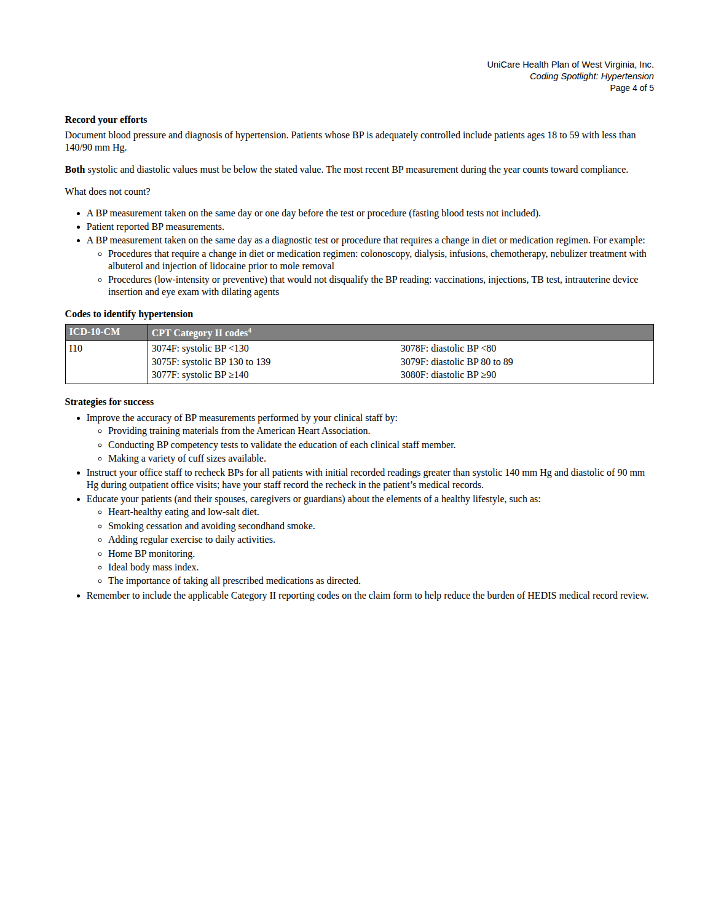UniCare Health Plan of West Virginia, Inc.
Coding Spotlight: Hypertension
Page 4 of 5
Record your efforts
Document blood pressure and diagnosis of hypertension. Patients whose BP is adequately controlled include patients ages 18 to 59 with less than 140/90 mm Hg.
Both systolic and diastolic values must be below the stated value. The most recent BP measurement during the year counts toward compliance.
What does not count?
A BP measurement taken on the same day or one day before the test or procedure (fasting blood tests not included).
Patient reported BP measurements.
A BP measurement taken on the same day as a diagnostic test or procedure that requires a change in diet or medication regimen. For example:
Procedures that require a change in diet or medication regimen: colonoscopy, dialysis, infusions, chemotherapy, nebulizer treatment with albuterol and injection of lidocaine prior to mole removal
Procedures (low-intensity or preventive) that would not disqualify the BP reading: vaccinations, injections, TB test, intrauterine device insertion and eye exam with dilating agents
Codes to identify hypertension
| ICD-10-CM | CPT Category II codes 4 |
| --- | --- |
| I10 | 3074F: systolic BP <130 3078F: diastolic BP <80 3075F: systolic BP 130 to 139 3079F: diastolic BP 80 to 89 3077F: systolic BP ≥140 3080F: diastolic BP ≥90 |
Strategies for success
Improve the accuracy of BP measurements performed by your clinical staff by:
Providing training materials from the American Heart Association.
Conducting BP competency tests to validate the education of each clinical staff member.
Making a variety of cuff sizes available.
Instruct your office staff to recheck BPs for all patients with initial recorded readings greater than systolic 140 mm Hg and diastolic of 90 mm Hg during outpatient office visits; have your staff record the recheck in the patient’s medical records.
Educate your patients (and their spouses, caregivers or guardians) about the elements of a healthy lifestyle, such as:
Heart-healthy eating and low-salt diet.
Smoking cessation and avoiding secondhand smoke.
Adding regular exercise to daily activities.
Home BP monitoring.
Ideal body mass index.
The importance of taking all prescribed medications as directed.
Remember to include the applicable Category II reporting codes on the claim form to help reduce the burden of HEDIS medical record review.